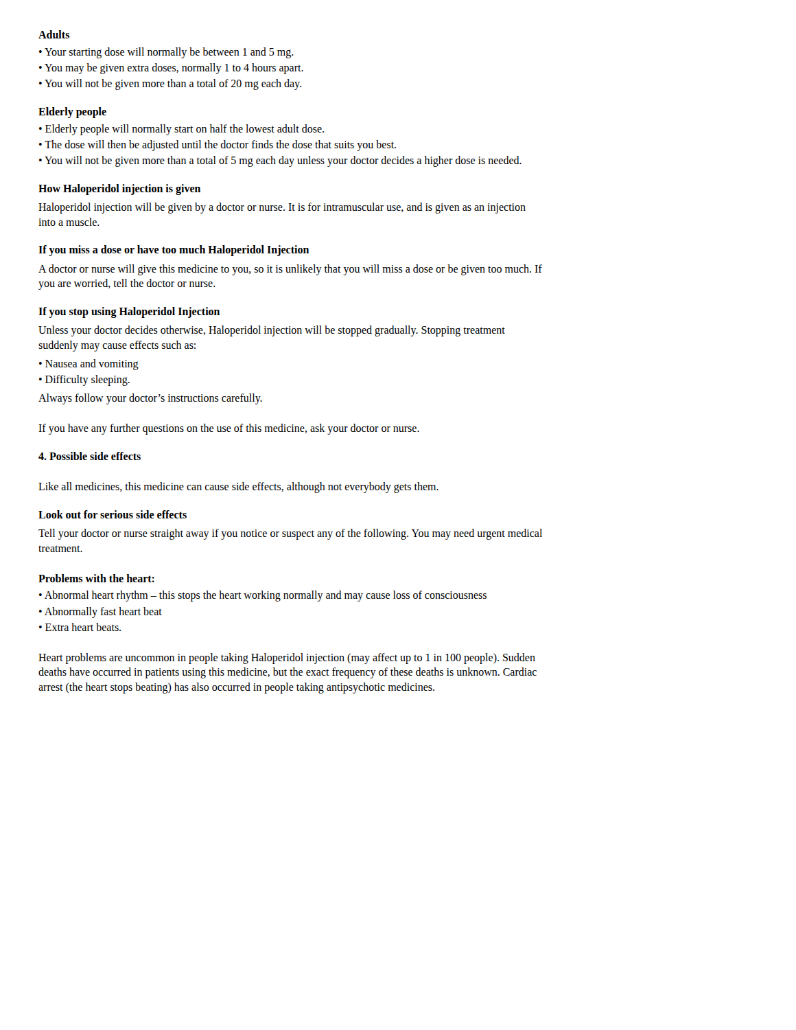Adults
Your starting dose will normally be between 1 and 5 mg.
You may be given extra doses, normally 1 to 4 hours apart.
You will not be given more than a total of 20 mg each day.
Elderly people
Elderly people will normally start on half the lowest adult dose.
The dose will then be adjusted until the doctor finds the dose that suits you best.
You will not be given more than a total of 5 mg each day unless your doctor decides a higher dose is needed.
How Haloperidol injection is given
Haloperidol injection will be given by a doctor or nurse. It is for intramuscular use, and is given as an injection into a muscle.
If you miss a dose or have too much Haloperidol Injection
A doctor or nurse will give this medicine to you, so it is unlikely that you will miss a dose or be given too much. If you are worried, tell the doctor or nurse.
If you stop using Haloperidol Injection
Unless your doctor decides otherwise, Haloperidol injection will be stopped gradually. Stopping treatment suddenly may cause effects such as:
Nausea and vomiting
Difficulty sleeping.
Always follow your doctor’s instructions carefully.
If you have any further questions on the use of this medicine, ask your doctor or nurse.
4. Possible side effects
Like all medicines, this medicine can cause side effects, although not everybody gets them.
Look out for serious side effects
Tell your doctor or nurse straight away if you notice or suspect any of the following. You may need urgent medical treatment.
Problems with the heart:
Abnormal heart rhythm – this stops the heart working normally and may cause loss of consciousness
Abnormally fast heart beat
Extra heart beats.
Heart problems are uncommon in people taking Haloperidol injection (may affect up to 1 in 100 people). Sudden deaths have occurred in patients using this medicine, but the exact frequency of these deaths is unknown. Cardiac arrest (the heart stops beating) has also occurred in people taking antipsychotic medicines.